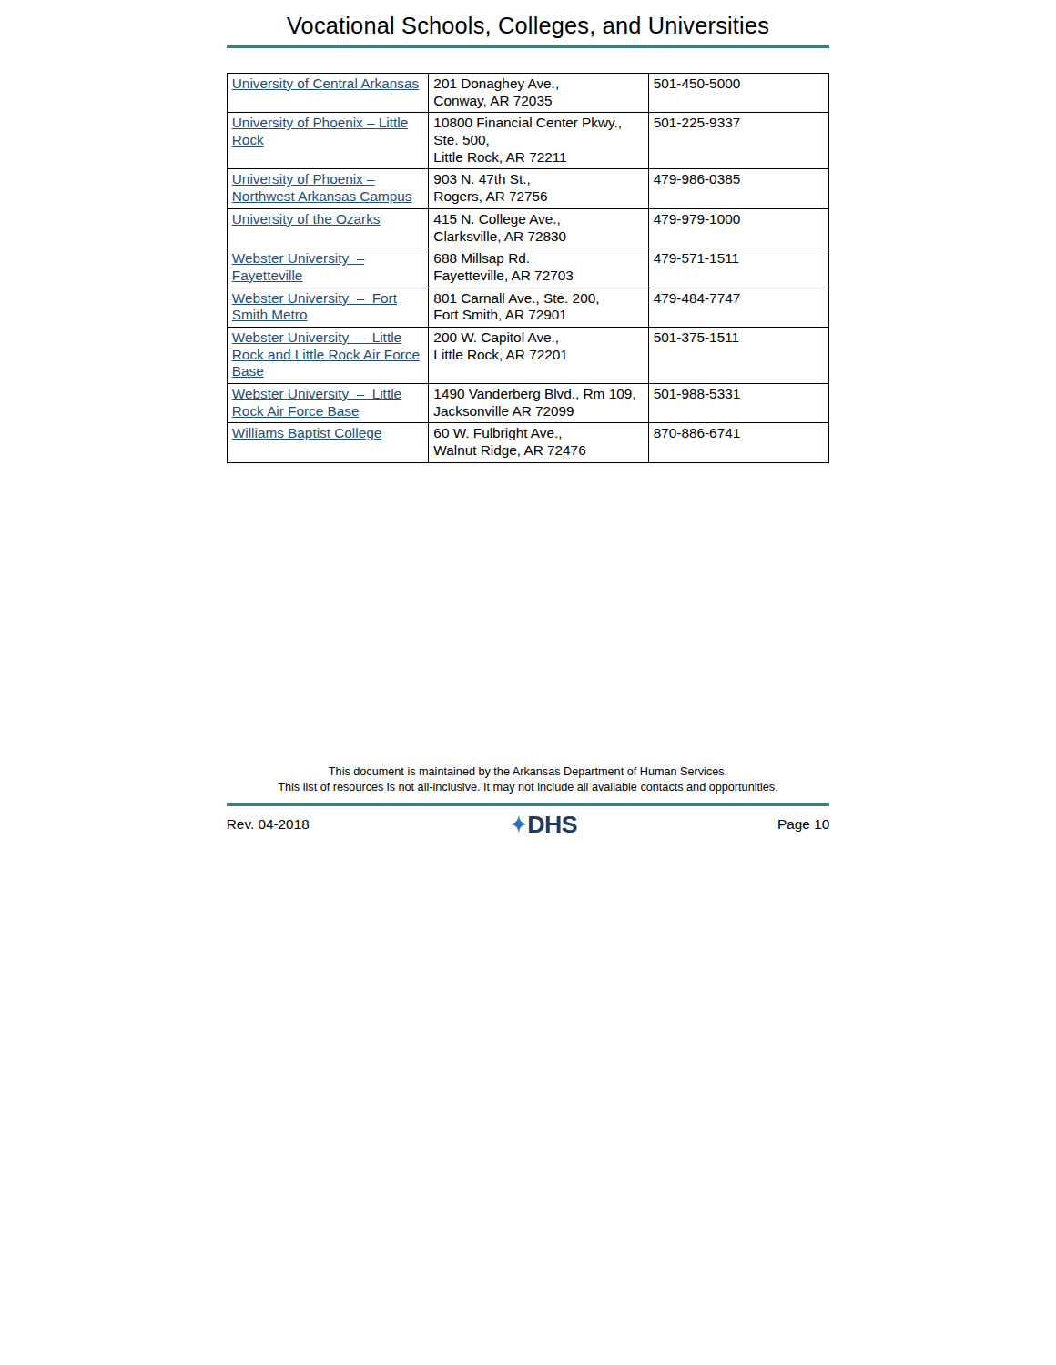Vocational Schools, Colleges, and Universities
| University of Central Arkansas | 201 Donaghey Ave., Conway, AR 72035 | 501-450-5000 |
| University of Phoenix – Little Rock | 10800 Financial Center Pkwy., Ste. 500, Little Rock, AR 72211 | 501-225-9337 |
| University of Phoenix – Northwest Arkansas Campus | 903 N. 47th St., Rogers, AR 72756 | 479-986-0385 |
| University of the Ozarks | 415 N. College Ave., Clarksville, AR 72830 | 479-979-1000 |
| Webster University – Fayetteville | 688 Millsap Rd. Fayetteville, AR 72703 | 479-571-1511 |
| Webster University – Fort Smith Metro | 801 Carnall Ave., Ste. 200, Fort Smith, AR 72901 | 479-484-7747 |
| Webster University – Little Rock and Little Rock Air Force Base | 200 W. Capitol Ave., Little Rock, AR 72201 | 501-375-1511 |
| Webster University – Little Rock Air Force Base | 1490 Vanderberg Blvd., Rm 109, Jacksonville AR 72099 | 501-988-5331 |
| Williams Baptist College | 60 W. Fulbright Ave., Walnut Ridge, AR 72476 | 870-886-6741 |
This document is maintained by the Arkansas Department of Human Services.
This list of resources is not all-inclusive. It may not include all available contacts and opportunities.
Rev. 04-2018
✦DHS
Page 10